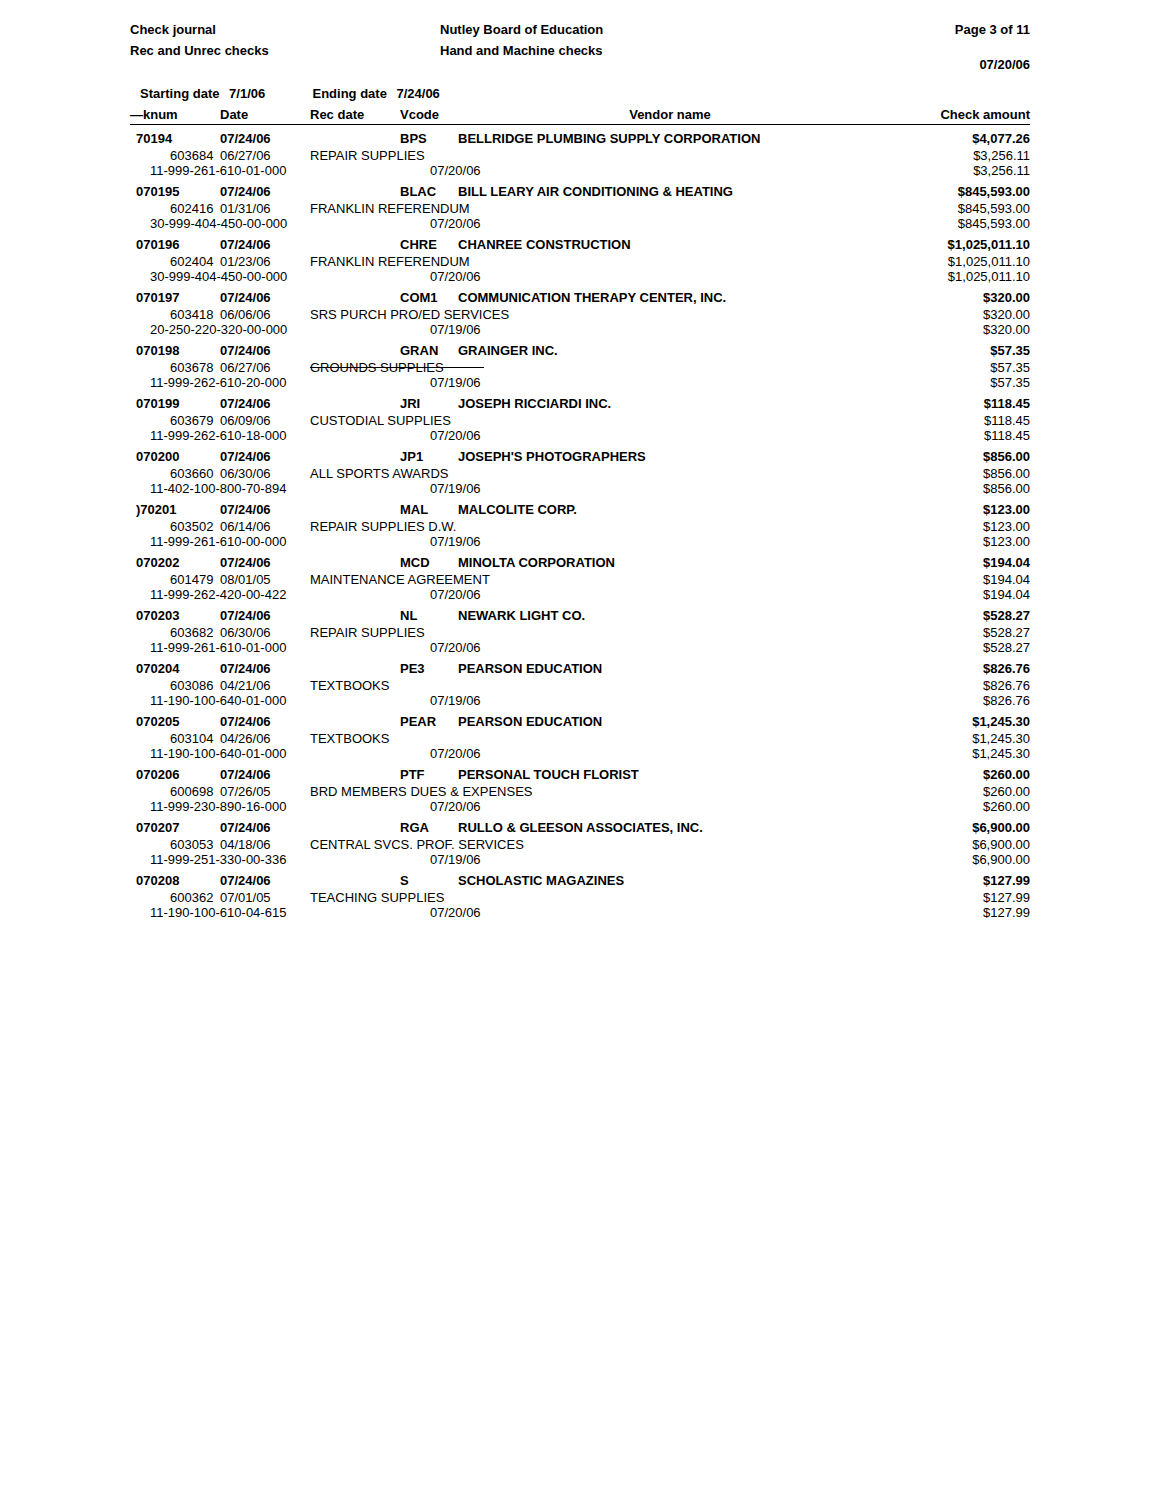Check journal
Rec and Unrec checks
Nutley Board of Education
Hand and Machine checks
Page 3 of 11
07/20/06
Starting date 7/1/06 Ending date 7/24/06
—knum
Date
Rec date
Vcode
Vendor name
Check amount
70194
07/24/06
BPS BELLRIDGE PLUMBING SUPPLY CORPORATION
$4,077.26
603684
06/27/06
REPAIR SUPPLIES
$3,256.11
11-999-261-610-01-000
07/20/06
$3,256.11
070195
07/24/06
BLAC BILL LEARY AIR CONDITIONING & HEATING
$845,593.00
602416
01/31/06
FRANKLIN REFERENDUM
$845,593.00
30-999-404-450-00-000
07/20/06
$845,593.00
070196
07/24/06
CHRE CHANREE CONSTRUCTION
$1,025,011.10
602404
01/23/06
FRANKLIN REFERENDUM
$1,025,011.10
30-999-404-450-00-000
07/20/06
$1,025,011.10
070197
07/24/06
COM1 COMMUNICATION THERAPY CENTER, INC.
$320.00
603418
06/06/06
SRS PURCH PRO/ED SERVICES
$320.00
20-250-220-320-00-000
07/19/06
$320.00
070198
07/24/06
GRAN GRAINGER INC.
$57.35
603678
06/27/06
GROUNDS SUPPLIES
$57.35
11-999-262-610-20-000
07/19/06
$57.35
070199
07/24/06
JRI JOSEPH RICCIARDI INC.
$118.45
603679
06/09/06
CUSTODIAL SUPPLIES
$118.45
11-999-262-610-18-000
07/20/06
$118.45
070200
07/24/06
JP1 JOSEPH'S PHOTOGRAPHERS
$856.00
603660
06/30/06
ALL SPORTS AWARDS
$856.00
11-402-100-800-70-894
07/19/06
$856.00
)70201
07/24/06
MAL MALCOLITE CORP.
$123.00
603502
06/14/06
REPAIR SUPPLIES D.W.
$123.00
11-999-261-610-00-000
07/19/06
$123.00
070202
07/24/06
MCD MINOLTA CORPORATION
$194.04
601479
08/01/05
MAINTENANCE AGREEMENT
$194.04
11-999-262-420-00-422
07/20/06
$194.04
070203
07/24/06
NL NEWARK LIGHT CO.
$528.27
603682
06/30/06
REPAIR SUPPLIES
$528.27
11-999-261-610-01-000
07/20/06
$528.27
070204
07/24/06
PE3 PEARSON EDUCATION
$826.76
603086
04/21/06
TEXTBOOKS
$826.76
11-190-100-640-01-000
07/19/06
$826.76
070205
07/24/06
PEAR PEARSON EDUCATION
$1,245.30
603104
04/26/06
TEXTBOOKS
$1,245.30
11-190-100-640-01-000
07/20/06
$1,245.30
070206
07/24/06
PTF PERSONAL TOUCH FLORIST
$260.00
600698
07/26/05
BRD MEMBERS DUES & EXPENSES
$260.00
11-999-230-890-16-000
07/20/06
$260.00
070207
07/24/06
RGA RULLO & GLEESON ASSOCIATES, INC.
$6,900.00
603053
04/18/06
CENTRAL SVCS. PROF. SERVICES
$6,900.00
11-999-251-330-00-336
07/19/06
$6,900.00
070208
07/24/06
SSCHOLASTIC MAGAZINES
$127.99
600362
07/01/05
TEACHING SUPPLIES
$127.99
11-190-100-610-04-615
07/20/06
$127.99